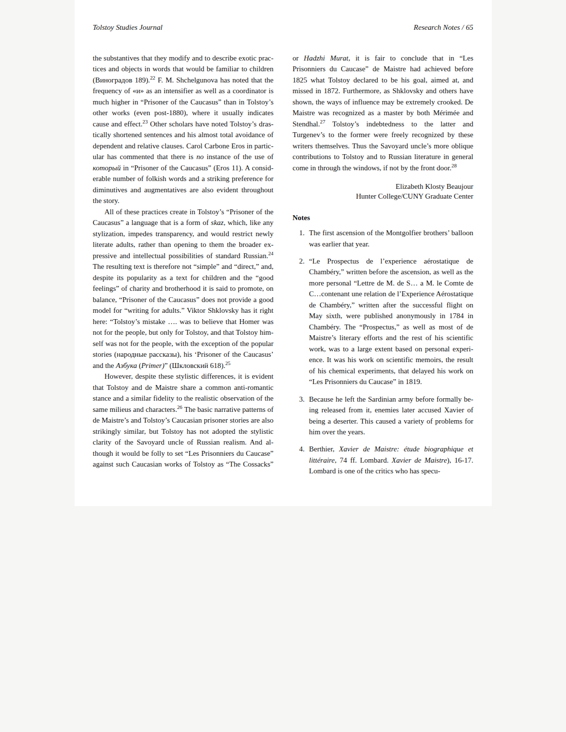Tolstoy Studies Journal Research Notes / 65
the substantives that they modify and to describe exotic practices and objects in words that would be familiar to children (Виноградов 189).22 F. M. Shchelgunova has noted that the frequency of «и» as an intensifier as well as a coordinator is much higher in “Prisoner of the Caucasus” than in Tolstoy’s other works (even post-1880), where it usually indicates cause and effect.23 Other scholars have noted Tolstoy’s drastically shortened sentences and his almost total avoidance of dependent and relative clauses. Carol Carbone Eros in particular has commented that there is no instance of the use of который in “Prisoner of the Caucasus” (Eros 11). A considerable number of folkish words and a striking preference for diminutives and augmentatives are also evident throughout the story.
All of these practices create in Tolstoy’s “Prisoner of the Caucasus” a language that is a form of skaz, which, like any stylization, impedes transparency, and would restrict newly literate adults, rather than opening to them the broader expressive and intellectual possibilities of standard Russian.24 The resulting text is therefore not “simple” and “direct,” and, despite its popularity as a text for children and the “good feelings” of charity and brotherhood it is said to promote, on balance, “Prisoner of the Caucasus” does not provide a good model for “writing for adults.” Viktor Shklovsky has it right here: “Tolstoy’s mistake …. was to believe that Homer was not for the people, but only for Tolstoy, and that Tolstoy himself was not for the people, with the exception of the popular stories (народные рассказы), his ‘Prisoner of the Caucasus’ and the Азбука (Primer)” (Шкловский 618).25
However, despite these stylistic differences, it is evident that Tolstoy and de Maistre share a common anti-romantic stance and a similar fidelity to the realistic observation of the same milieus and characters.26 The basic narrative patterns of de Maistre’s and Tolstoy’s Caucasian prisoner stories are also strikingly similar, but Tolstoy has not adopted the stylistic clarity of the Savoyard uncle of Russian realism. And although it would be folly to set “Les Prisonniers du Caucase” against such Caucasian works of Tolstoy as “The Cossacks” or Hadzhi Murat, it is fair to conclude that in “Les Prisonniers du Caucase” de Maistre had achieved before 1825 what Tolstoy declared to be his goal, aimed at, and missed in 1872. Furthermore, as Shklovsky and others have shown, the ways of influence may be extremely crooked. De Maistre was recognized as a master by both Mérimée and Stendhal.27 Tolstoy’s indebtedness to the latter and Turgenev’s to the former were freely recognized by these writers themselves. Thus the Savoyard uncle’s more oblique contributions to Tolstoy and to Russian literature in general come in through the windows, if not by the front door.28
Elizabeth Klosty Beaujour
Hunter College/CUNY Graduate Center
Notes
The first ascension of the Montgolfier brothers’ balloon was earlier that year.
“Le Prospectus de l’experience aérostatique de Chambéry,” written before the ascension, as well as the more personal “Lettre de M. de S… a M. le Comte de C…contenant une relation de l’Experience Aérostatique de Chambéry,” written after the successful flight on May sixth, were published anonymously in 1784 in Chambéry. The “Prospectus,” as well as most of de Maistre’s literary efforts and the rest of his scientific work, was to a large extent based on personal experience. It was his work on scientific memoirs, the result of his chemical experiments, that delayed his work on “Les Prisonniers du Caucase” in 1819.
Because he left the Sardinian army before formally being released from it, enemies later accused Xavier of being a deserter. This caused a variety of problems for him over the years.
Berthier, Xavier de Maistre: étude biographique et littéraire, 74 ff. Lombard. Xavier de Maistre), 16-17. Lombard is one of the critics who has specu-